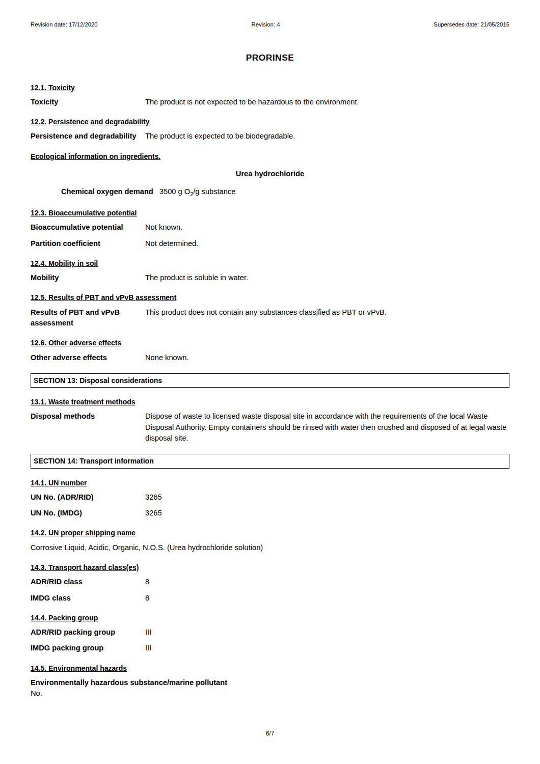Revision date: 17/12/2020 Revision: 4 Supersedes date: 21/05/2015
PRORINSE
12.1. Toxicity
Toxicity
The product is not expected to be hazardous to the environment.
12.2. Persistence and degradability
Persistence and degradability
The product is expected to be biodegradable.
Ecological information on ingredients.
Urea hydrochloride
Chemical oxygen demand
3500 g O2/g substance
12.3. Bioaccumulative potential
Bioaccumulative potential
Not known.
Partition coefficient
Not determined.
12.4. Mobility in soil
Mobility
The product is soluble in water.
12.5. Results of PBT and vPvB assessment
Results of PBT and vPvB
assessment
This product does not contain any substances classified as PBT or vPvB.
12.6. Other adverse effects
Other adverse effects
None known.
SECTION 13: Disposal considerations
13.1. Waste treatment methods
Disposal methods
Dispose of waste to licensed waste disposal site in accordance with the requirements of the local Waste Disposal Authority. Empty containers should be rinsed with water then crushed and disposed of at legal waste disposal site.
SECTION 14: Transport information
14.1. UN number
UN No. (ADR/RID)
3265
UN No. (IMDG)
3265
14.2. UN proper shipping name
Corrosive Liquid, Acidic, Organic, N.O.S. (Urea hydrochloride solution)
14.3. Transport hazard class(es)
ADR/RID class
8
IMDG class
8
14.4. Packing group
ADR/RID packing group
III
IMDG packing group
III
14.5. Environmental hazards
Environmentally hazardous substance/marine pollutant
No.
6/7